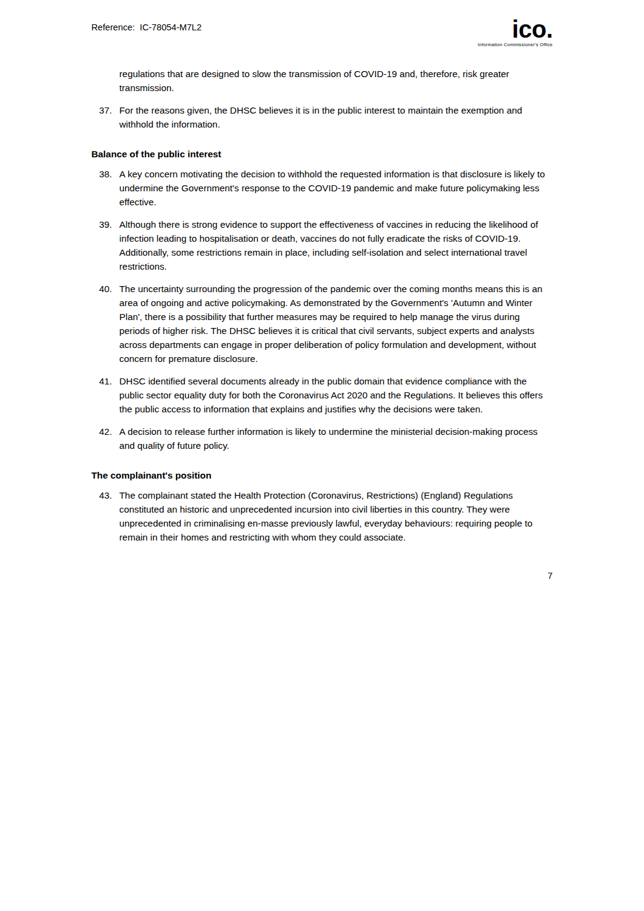Reference: IC-78054-M7L2
ico.
Information Commissioner's Office
regulations that are designed to slow the transmission of COVID-19 and, therefore, risk greater transmission.
37. For the reasons given, the DHSC believes it is in the public interest to maintain the exemption and withhold the information.
Balance of the public interest
38. A key concern motivating the decision to withhold the requested information is that disclosure is likely to undermine the Government's response to the COVID-19 pandemic and make future policymaking less effective.
39. Although there is strong evidence to support the effectiveness of vaccines in reducing the likelihood of infection leading to hospitalisation or death, vaccines do not fully eradicate the risks of COVID-19. Additionally, some restrictions remain in place, including self-isolation and select international travel restrictions.
40. The uncertainty surrounding the progression of the pandemic over the coming months means this is an area of ongoing and active policymaking. As demonstrated by the Government's 'Autumn and Winter Plan', there is a possibility that further measures may be required to help manage the virus during periods of higher risk. The DHSC believes it is critical that civil servants, subject experts and analysts across departments can engage in proper deliberation of policy formulation and development, without concern for premature disclosure.
41. DHSC identified several documents already in the public domain that evidence compliance with the public sector equality duty for both the Coronavirus Act 2020 and the Regulations. It believes this offers the public access to information that explains and justifies why the decisions were taken.
42. A decision to release further information is likely to undermine the ministerial decision-making process and quality of future policy.
The complainant's position
43. The complainant stated the Health Protection (Coronavirus, Restrictions) (England) Regulations constituted an historic and unprecedented incursion into civil liberties in this country. They were unprecedented in criminalising en-masse previously lawful, everyday behaviours: requiring people to remain in their homes and restricting with whom they could associate.
7